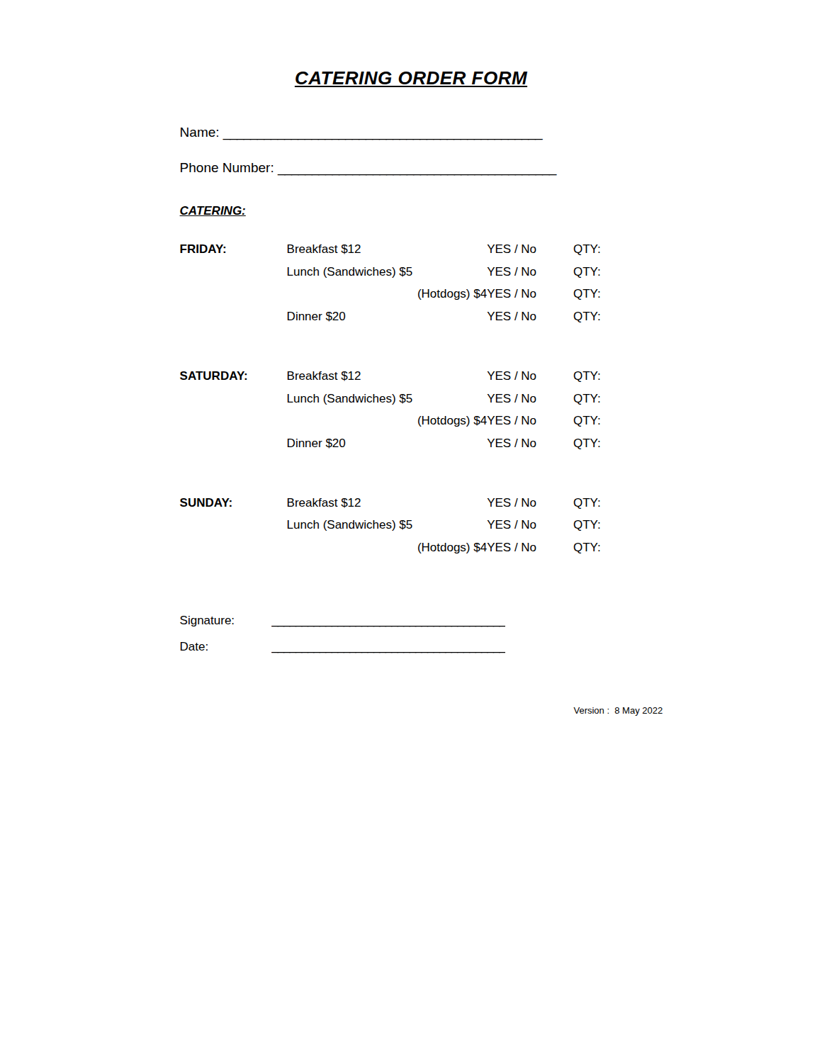CATERING ORDER FORM
Name: _______________________________________________
Phone Number: _________________________________________
CATERING:
| FRIDAY: | Breakfast $12 | YES / No | QTY: |
| | Lunch (Sandwiches) $5 | YES / No | QTY: |
| | (Hotdogs) $4 | YES / No | QTY: |
| | Dinner $20 | YES / No | QTY: |
| SATURDAY: | Breakfast $12 | YES / No | QTY: |
| | Lunch (Sandwiches) $5 | YES / No | QTY: |
| | (Hotdogs) $4 | YES / No | QTY: |
| | Dinner $20 | YES / No | QTY: |
| SUNDAY: | Breakfast $12 | YES / No | QTY: |
| | Lunch (Sandwiches) $5 | YES / No | QTY: |
| | (Hotdogs) $4 | YES / No | QTY: |
Signature: _______________________________________
Date: _______________________________________
Version : 8 May 2022